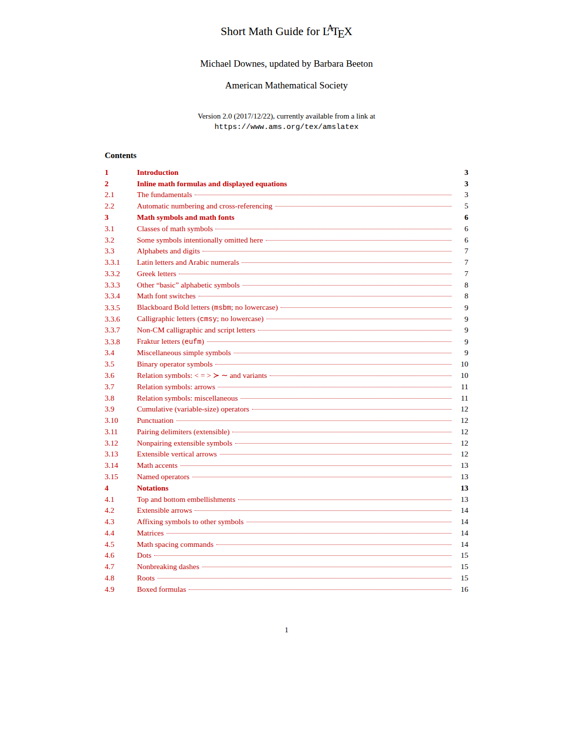Short Math Guide for LATEX
Michael Downes, updated by Barbara Beeton
American Mathematical Society
Version 2.0 (2017/12/22), currently available from a link at
https://www.ams.org/tex/amslatex
Contents
| 1 | Introduction | 3 |
| 2 | Inline math formulas and displayed equations | 3 |
| 2.1 | The fundamentals | 3 |
| 2.2 | Automatic numbering and cross-referencing | 5 |
| 3 | Math symbols and math fonts | 6 |
| 3.1 | Classes of math symbols | 6 |
| 3.2 | Some symbols intentionally omitted here | 6 |
| 3.3 | Alphabets and digits | 7 |
| 3.3.1 | Latin letters and Arabic numerals | 7 |
| 3.3.2 | Greek letters | 7 |
| 3.3.3 | Other “basic” alphabetic symbols | 8 |
| 3.3.4 | Math font switches | 8 |
| 3.3.5 | Blackboard Bold letters ( msbm ; no lowercase) | 9 |
| 3.3.6 | Calligraphic letters ( cmsy ; no lowercase) | 9 |
| 3.3.7 | Non-CM calligraphic and script letters | 9 |
| 3.3.8 | Fraktur letters ( eufm ) | 9 |
| 3.4 | Miscellaneous simple symbols | 9 |
| 3.5 | Binary operator symbols | 10 |
| 3.6 | Relation symbols: < = > ≻ ∼ and variants | 10 |
| 3.7 | Relation symbols: arrows | 11 |
| 3.8 | Relation symbols: miscellaneous | 11 |
| 3.9 | Cumulative (variable-size) operators | 12 |
| 3.10 | Punctuation | 12 |
| 3.11 | Pairing delimiters (extensible) | 12 |
| 3.12 | Nonpairing extensible symbols | 12 |
| 3.13 | Extensible vertical arrows | 12 |
| 3.14 | Math accents | 13 |
| 3.15 | Named operators | 13 |
| 4 | Notations | 13 |
| 4.1 | Top and bottom embellishments | 13 |
| 4.2 | Extensible arrows | 14 |
| 4.3 | Affixing symbols to other symbols | 14 |
| 4.4 | Matrices | 14 |
| 4.5 | Math spacing commands | 14 |
| 4.6 | Dots | 15 |
| 4.7 | Nonbreaking dashes | 15 |
| 4.8 | Roots | 15 |
| 4.9 | Boxed formulas | 16 |
1